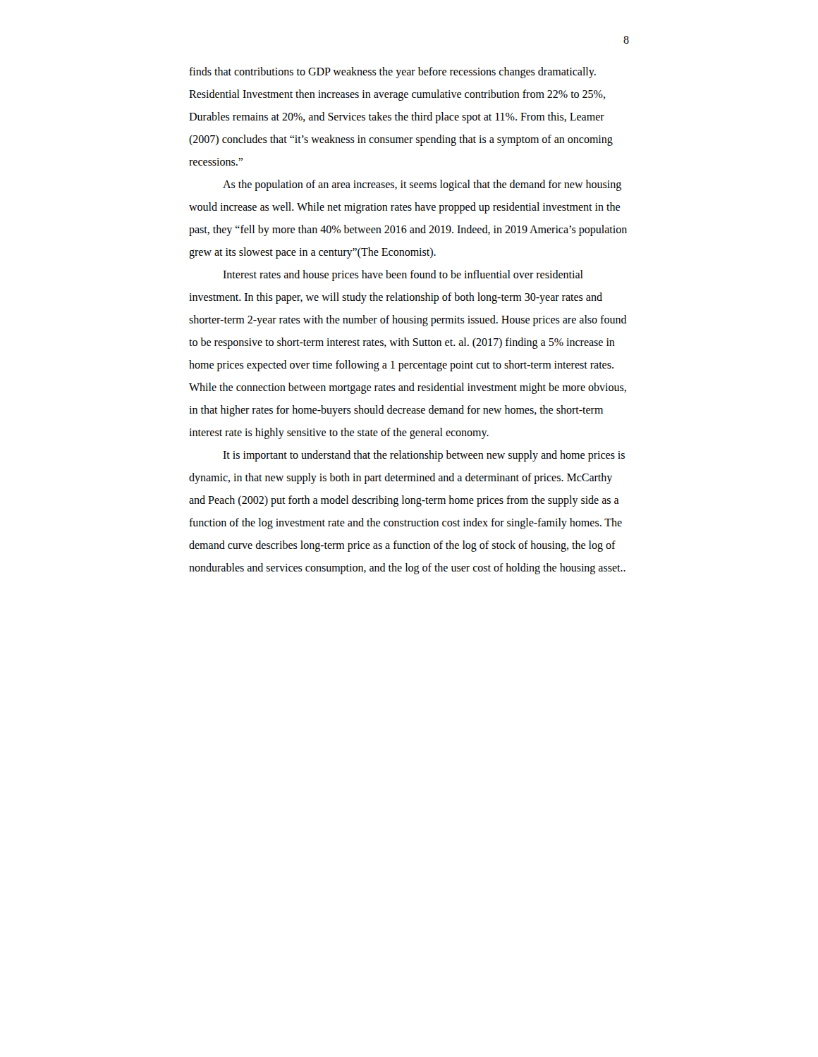8
finds that contributions to GDP weakness the year before recessions changes dramatically. Residential Investment then increases in average cumulative contribution from 22% to 25%, Durables remains at 20%, and Services takes the third place spot at 11%. From this, Leamer (2007) concludes that “it’s weakness in consumer spending that is a symptom of an oncoming recessions.”
As the population of an area increases, it seems logical that the demand for new housing would increase as well. While net migration rates have propped up residential investment in the past, they “fell by more than 40% between 2016 and 2019. Indeed, in 2019 America’s population grew at its slowest pace in a century”(The Economist).
Interest rates and house prices have been found to be influential over residential investment. In this paper, we will study the relationship of both long-term 30-year rates and shorter-term 2-year rates with the number of housing permits issued. House prices are also found to be responsive to short-term interest rates, with Sutton et. al. (2017) finding a 5% increase in home prices expected over time following a 1 percentage point cut to short-term interest rates. While the connection between mortgage rates and residential investment might be more obvious, in that higher rates for home-buyers should decrease demand for new homes, the short-term interest rate is highly sensitive to the state of the general economy.
It is important to understand that the relationship between new supply and home prices is dynamic, in that new supply is both in part determined and a determinant of prices. McCarthy and Peach (2002) put forth a model describing long-term home prices from the supply side as a function of the log investment rate and the construction cost index for single-family homes. The demand curve describes long-term price as a function of the log of stock of housing, the log of nondurables and services consumption, and the log of the user cost of holding the housing asset..